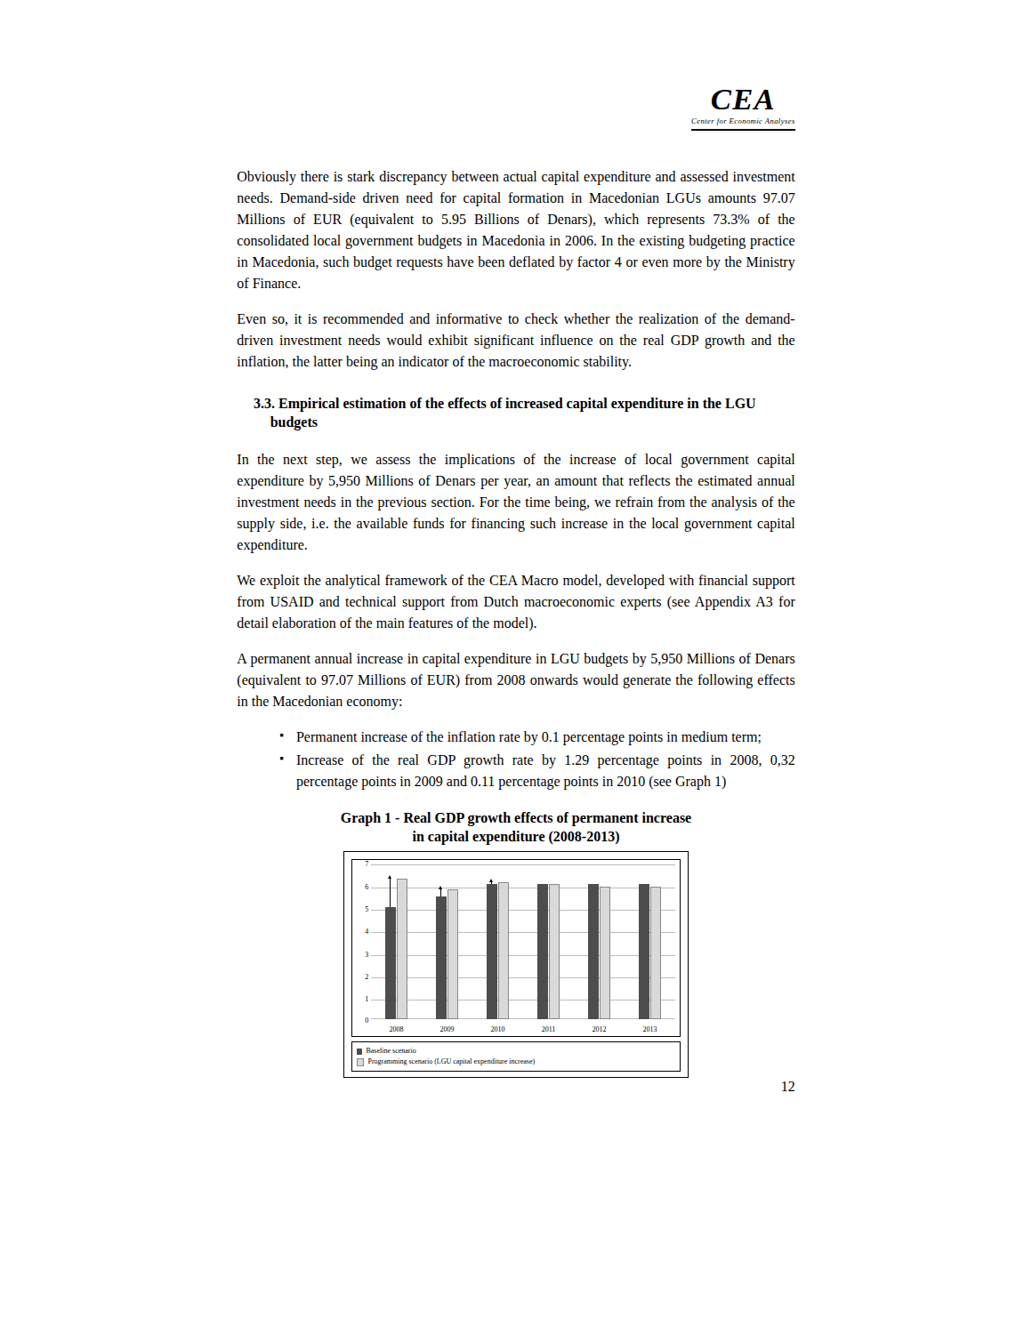CEA
Center for Economic Analyses
Obviously there is stark discrepancy between actual capital expenditure and assessed investment needs. Demand-side driven need for capital formation in Macedonian LGUs amounts 97.07 Millions of EUR (equivalent to 5.95 Billions of Denars), which represents 73.3% of the consolidated local government budgets in Macedonia in 2006. In the existing budgeting practice in Macedonia, such budget requests have been deflated by factor 4 or even more by the Ministry of Finance.
Even so, it is recommended and informative to check whether the realization of the demand-driven investment needs would exhibit significant influence on the real GDP growth and the inflation, the latter being an indicator of the macroeconomic stability.
3.3. Empirical estimation of the effects of increased capital expenditure in the LGU budgets
In the next step, we assess the implications of the increase of local government capital expenditure by 5,950 Millions of Denars per year, an amount that reflects the estimated annual investment needs in the previous section. For the time being, we refrain from the analysis of the supply side, i.e. the available funds for financing such increase in the local government capital expenditure.
We exploit the analytical framework of the CEA Macro model, developed with financial support from USAID and technical support from Dutch macroeconomic experts (see Appendix A3 for detail elaboration of the main features of the model).
A permanent annual increase in capital expenditure in LGU budgets by 5,950 Millions of Denars (equivalent to 97.07 Millions of EUR) from 2008 onwards would generate the following effects in the Macedonian economy:
Permanent increase of the inflation rate by 0.1 percentage points in medium term;
Increase of the real GDP growth rate by 1.29 percentage points in 2008, 0,32 percentage points in 2009 and 0.11 percentage points in 2010 (see Graph 1)
Graph 1 - Real GDP growth effects of permanent increase
in capital expenditure (2008-2013)
7 6 5 4 3 2 1 0
200820092010201120122013
Baseline scenario
Programming scenario (LGU capital expenditure increase)
12